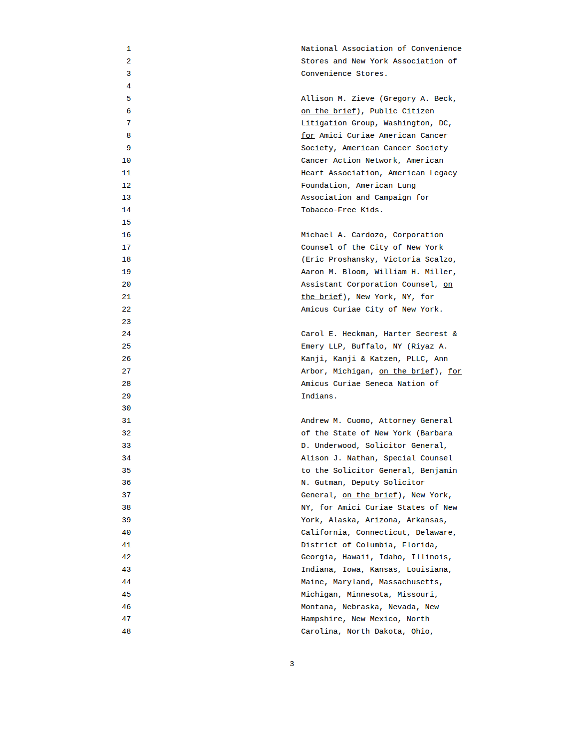| 1 | National Association of Convenience |
| 2 | Stores and New York Association of |
| 3 | Convenience Stores. |
| 4 | |
| 5 | Allison M. Zieve (Gregory A. Beck, |
| 6 | on the brief ), Public Citizen |
| 7 | Litigation Group, Washington, DC, |
| 8 | for Amici Curiae American Cancer |
| 9 | Society, American Cancer Society |
| 10 | Cancer Action Network, American |
| 11 | Heart Association, American Legacy |
| 12 | Foundation, American Lung |
| 13 | Association and Campaign for |
| 14 | Tobacco-Free Kids. |
| 15 | |
| 16 | Michael A. Cardozo, Corporation |
| 17 | Counsel of the City of New York |
| 18 | (Eric Proshansky, Victoria Scalzo, |
| 19 | Aaron M. Bloom, William H. Miller, |
| 20 | Assistant Corporation Counsel, on |
| 21 | the brief ), New York, NY, for |
| 22 | Amicus Curiae City of New York. |
| 23 | |
| 24 | Carol E. Heckman, Harter Secrest & |
| 25 | Emery LLP, Buffalo, NY (Riyaz A. |
| 26 | Kanji, Kanji & Katzen, PLLC, Ann |
| 27 | Arbor, Michigan, on the brief ), for |
| 28 | Amicus Curiae Seneca Nation of |
| 29 | Indians. |
| 30 | |
| 31 | Andrew M. Cuomo, Attorney General |
| 32 | of the State of New York (Barbara |
| 33 | D. Underwood, Solicitor General, |
| 34 | Alison J. Nathan, Special Counsel |
| 35 | to the Solicitor General, Benjamin |
| 36 | N. Gutman, Deputy Solicitor |
| 37 | General, on the brief ), New York, |
| 38 | NY, for Amici Curiae States of New |
| 39 | York, Alaska, Arizona, Arkansas, |
| 40 | California, Connecticut, Delaware, |
| 41 | District of Columbia, Florida, |
| 42 | Georgia, Hawaii, Idaho, Illinois, |
| 43 | Indiana, Iowa, Kansas, Louisiana, |
| 44 | Maine, Maryland, Massachusetts, |
| 45 | Michigan, Minnesota, Missouri, |
| 46 | Montana, Nebraska, Nevada, New |
| 47 | Hampshire, New Mexico, North |
| 48 | Carolina, North Dakota, Ohio, |
3